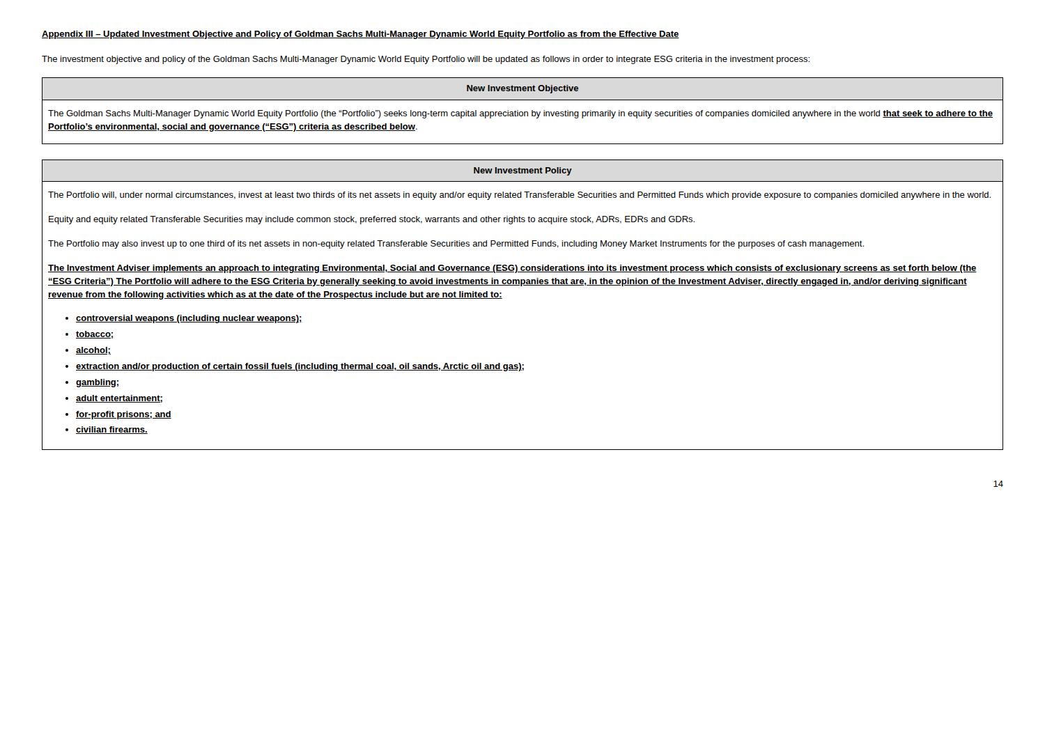Appendix III – Updated Investment Objective and Policy of Goldman Sachs Multi-Manager Dynamic World Equity Portfolio as from the Effective Date
The investment objective and policy of the Goldman Sachs Multi-Manager Dynamic World Equity Portfolio will be updated as follows in order to integrate ESG criteria in the investment process:
New Investment Objective
The Goldman Sachs Multi-Manager Dynamic World Equity Portfolio (the “Portfolio”) seeks long-term capital appreciation by investing primarily in equity securities of companies domiciled anywhere in the world that seek to adhere to the Portfolio’s environmental, social and governance (“ESG”) criteria as described below.
New Investment Policy
The Portfolio will, under normal circumstances, invest at least two thirds of its net assets in equity and/or equity related Transferable Securities and Permitted Funds which provide exposure to companies domiciled anywhere in the world.
Equity and equity related Transferable Securities may include common stock, preferred stock, warrants and other rights to acquire stock, ADRs, EDRs and GDRs.
The Portfolio may also invest up to one third of its net assets in non-equity related Transferable Securities and Permitted Funds, including Money Market Instruments for the purposes of cash management.
The Investment Adviser implements an approach to integrating Environmental, Social and Governance (ESG) considerations into its investment process which consists of exclusionary screens as set forth below (the “ESG Criteria”) The Portfolio will adhere to the ESG Criteria by generally seeking to avoid investments in companies that are, in the opinion of the Investment Adviser, directly engaged in, and/or deriving significant revenue from the following activities which as at the date of the Prospectus include but are not limited to:
controversial weapons (including nuclear weapons);
tobacco;
alcohol;
extraction and/or production of certain fossil fuels (including thermal coal, oil sands, Arctic oil and gas);
gambling;
adult entertainment;
for-profit prisons; and
civilian firearms.
14